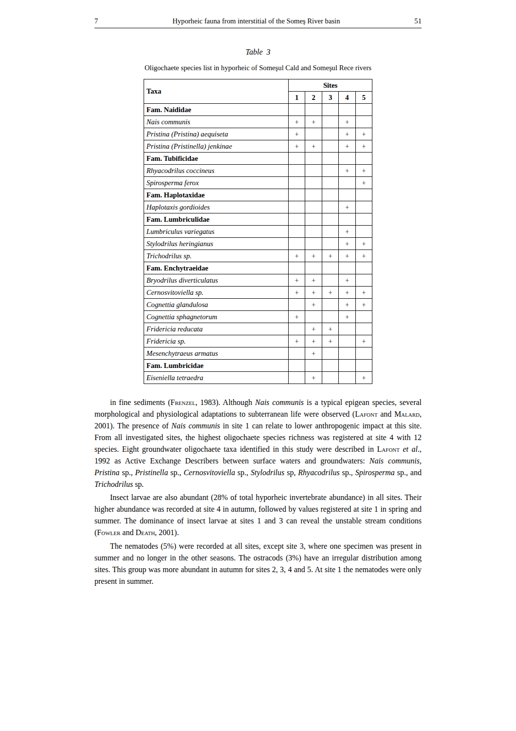7 Hyporheic fauna from interstitial of the Someş River basin 51
Table 3
Oligochaete species list in hyporheic of Someşul Cald and Someşul Rece rivers
| Taxa | Sites |
| --- | --- |
| 1 | 2 | 3 | 4 | 5 |
| Fam. Naididae | | | | | |
| Nais communis | + | + | | + | |
| Pristina (Pristina) aequiseta | + | | | + | + |
| Pristina (Pristinella) jenkinae | + | + | | + | + |
| Fam. Tubificidae | | | | | |
| Rhyacodrilus coccineus | | | | + | + |
| Spirosperma ferox | | | | | + |
| Fam. Haplotaxidae | | | | | |
| Haplotaxis gordioides | | | | + | |
| Fam. Lumbriculidae | | | | | |
| Lumbriculus variegatus | | | | + | |
| Stylodrilus heringianus | | | | + | + |
| Trichodrilus sp. | + | + | + | + | + |
| Fam. Enchytraeidae | | | | | |
| Bryodrilus diverticulatus | + | + | | + | |
| Cernosvitoviella sp. | + | + | + | + | + |
| Cognettia glandulosa | | + | | + | + |
| Cognettia sphagnetorum | + | | | + | |
| Fridericia reducata | | + | + | | |
| Fridericia sp. | + | + | + | | + |
| Mesenchytraeus armatus | | + | | | |
| Fam. Lumbricidae | | | | | |
| Eiseniella tetraedra | | + | | | + |
in fine sediments (Frenzel, 1983). Although Nais communis is a typical epigean species, several morphological and physiological adaptations to subterranean life were observed (Lafont and Malard, 2001). The presence of Nais communis in site 1 can relate to lower anthropogenic impact at this site. From all investigated sites, the highest oligochaete species richness was registered at site 4 with 12 species. Eight groundwater oligochaete taxa identified in this study were described in Lafont et al., 1992 as Active Exchange Describers between surface waters and groundwaters: Nais communis, Pristina sp., Pristinella sp., Cernosvitoviella sp., Stylodrilus sp, Rhyacodrilus sp., Spirosperma sp., and Trichodrilus sp.
Insect larvae are also abundant (28% of total hyporheic invertebrate abundance) in all sites. Their higher abundance was recorded at site 4 in autumn, followed by values registered at site 1 in spring and summer. The dominance of insect larvae at sites 1 and 3 can reveal the unstable stream conditions (Fowler and Death, 2001).
The nematodes (5%) were recorded at all sites, except site 3, where one specimen was present in summer and no longer in the other seasons. The ostracods (3%) have an irregular distribution among sites. This group was more abundant in autumn for sites 2, 3, 4 and 5. At site 1 the nematodes were only present in summer.